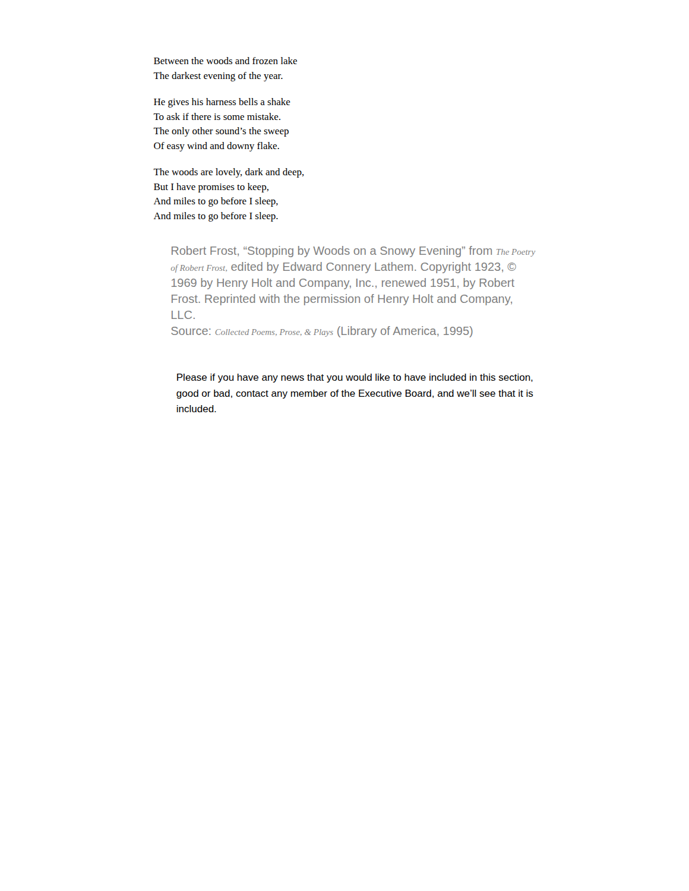Between the woods and frozen lake
The darkest evening of the year.
He gives his harness bells a shake
To ask if there is some mistake.
The only other sound’s the sweep
Of easy wind and downy flake.
The woods are lovely, dark and deep,
But I have promises to keep,
And miles to go before I sleep,
And miles to go before I sleep.
Robert Frost, “Stopping by Woods on a Snowy Evening” from The Poetry of Robert Frost, edited by Edward Connery Lathem. Copyright 1923, © 1969 by Henry Holt and Company, Inc., renewed 1951, by Robert Frost. Reprinted with the permission of Henry Holt and Company, LLC.
Source: Collected Poems, Prose, & Plays (Library of America, 1995)
Please if you have any news that you would like to have included in this section, good or bad, contact any member of the Executive Board, and we’ll see that it is included.